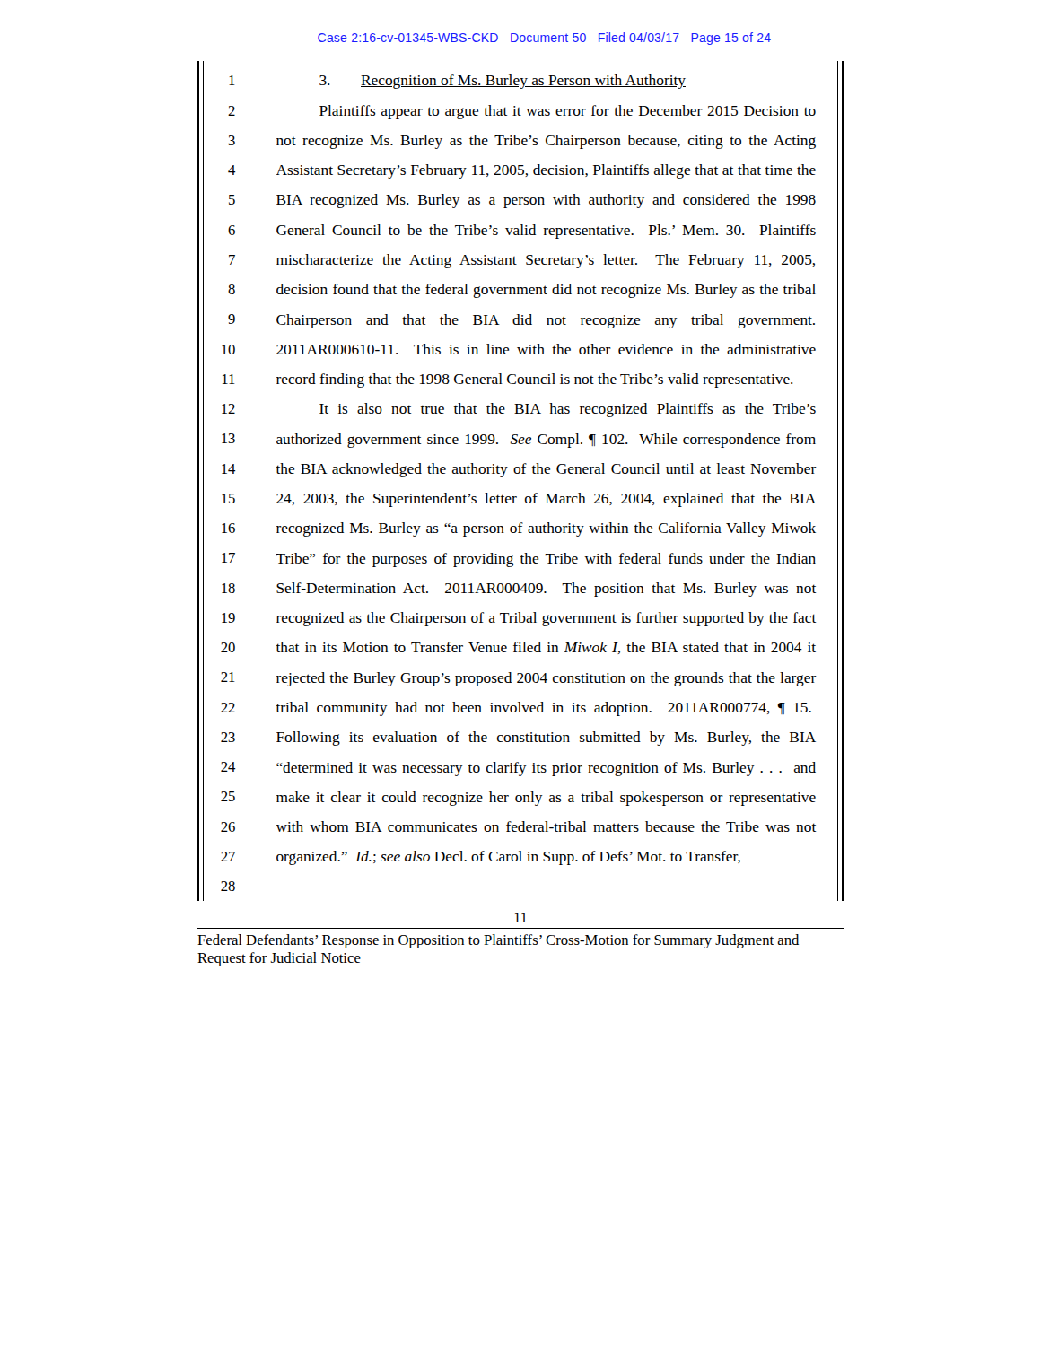Case 2:16-cv-01345-WBS-CKD Document 50 Filed 04/03/17 Page 15 of 24
1
2
3
4
5
6
7
8
9
10
11
12
13
14
15
16
17
18
19
20
21
22
23
24
25
26
27
28
3. Recognition of Ms. Burley as Person with Authority
Plaintiffs appear to argue that it was error for the December 2015 Decision to not recognize Ms. Burley as the Tribe’s Chairperson because, citing to the Acting Assistant Secretary’s February 11, 2005, decision, Plaintiffs allege that at that time the BIA recognized Ms. Burley as a person with authority and considered the 1998 General Council to be the Tribe’s valid representative. Pls.’ Mem. 30. Plaintiffs mischaracterize the Acting Assistant Secretary’s letter. The February 11, 2005, decision found that the federal government did not recognize Ms. Burley as the tribal Chairperson and that the BIA did not recognize any tribal government. 2011AR000610-11. This is in line with the other evidence in the administrative record finding that the 1998 General Council is not the Tribe’s valid representative.
It is also not true that the BIA has recognized Plaintiffs as the Tribe’s authorized government since 1999. See Compl. ¶ 102. While correspondence from the BIA acknowledged the authority of the General Council until at least November 24, 2003, the Superintendent’s letter of March 26, 2004, explained that the BIA recognized Ms. Burley as “a person of authority within the California Valley Miwok Tribe” for the purposes of providing the Tribe with federal funds under the Indian Self-Determination Act. 2011AR000409. The position that Ms. Burley was not recognized as the Chairperson of a Tribal government is further supported by the fact that in its Motion to Transfer Venue filed in Miwok I, the BIA stated that in 2004 it rejected the Burley Group’s proposed 2004 constitution on the grounds that the larger tribal community had not been involved in its adoption. 2011AR000774, ¶ 15. Following its evaluation of the constitution submitted by Ms. Burley, the BIA “determined it was necessary to clarify its prior recognition of Ms. Burley . . . and make it clear it could recognize her only as a tribal spokesperson or representative with whom BIA communicates on federal-tribal matters because the Tribe was not organized.” Id.; see also Decl. of Carol in Supp. of Defs’ Mot. to Transfer,
11
Federal Defendants’ Response in Opposition to Plaintiffs’ Cross-Motion for Summary Judgment and Request for Judicial Notice